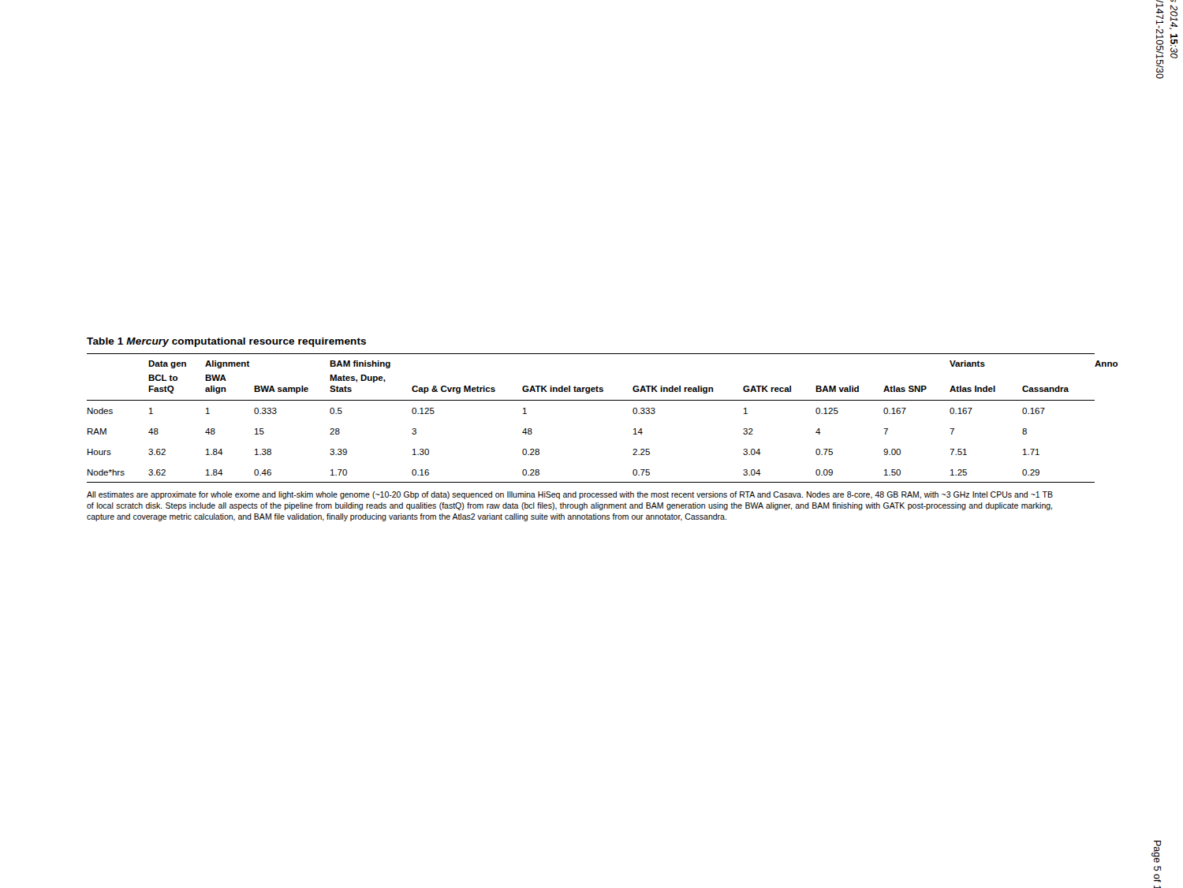Reid et al. BMC Bioinformatics 2014, 15:30
http://www.biomedcentral.com/1471-2105/15/30
Page 5 of 11
Table 1 Mercury computational resource requirements
| | Data gen | Alignment | BAM finishing | | Variants | Anno |
| --- | --- | --- | --- | --- | --- | --- |
| | BCL to FastQ | BWA align | BWA sample | Mates, Dupe, Stats | Cap & Cvrg Metrics | GATK indel targets | GATK indel realign | GATK recal | BAM valid | Atlas SNP | Atlas Indel | Cassandra |
| Nodes | 1 | 1 | 0.333 | 0.5 | 0.125 | 1 | 0.333 | 1 | 0.125 | 0.167 | 0.167 | 0.167 |
| RAM | 48 | 48 | 15 | 28 | 3 | 48 | 14 | 32 | 4 | 7 | 7 | 8 |
| Hours | 3.62 | 1.84 | 1.38 | 3.39 | 1.30 | 0.28 | 2.25 | 3.04 | 0.75 | 9.00 | 7.51 | 1.71 |
| Node*hrs | 3.62 | 1.84 | 0.46 | 1.70 | 0.16 | 0.28 | 0.75 | 3.04 | 0.09 | 1.50 | 1.25 | 0.29 |
All estimates are approximate for whole exome and light-skim whole genome (~10-20 Gbp of data) sequenced on Illumina HiSeq and processed with the most recent versions of RTA and Casava. Nodes are 8-core, 48 GB RAM, with ~3 GHz Intel CPUs and ~1 TB of local scratch disk. Steps include all aspects of the pipeline from building reads and qualities (fastQ) from raw data (bcl files), through alignment and BAM generation using the BWA aligner, and BAM finishing with GATK post-processing and duplicate marking, capture and coverage metric calculation, and BAM file validation, finally producing variants from the Atlas2 variant calling suite with annotations from our annotator, Cassandra.